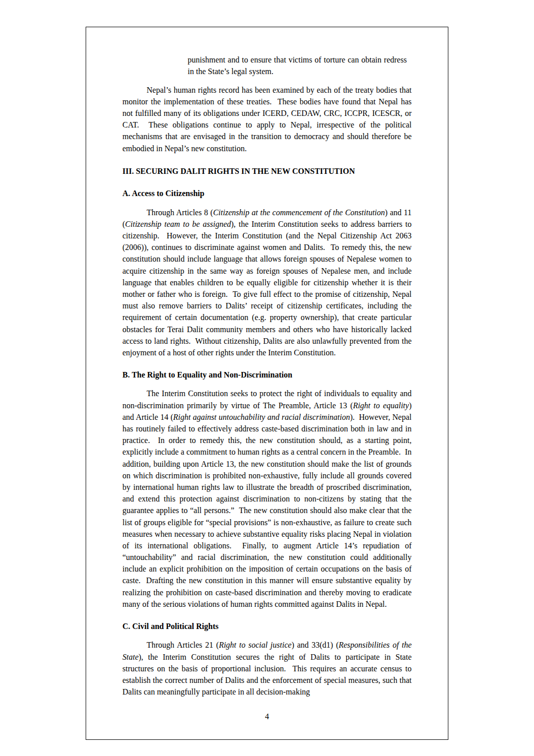punishment and to ensure that victims of torture can obtain redress in the State’s legal system.
Nepal’s human rights record has been examined by each of the treaty bodies that monitor the implementation of these treaties. These bodies have found that Nepal has not fulfilled many of its obligations under ICERD, CEDAW, CRC, ICCPR, ICESCR, or CAT. These obligations continue to apply to Nepal, irrespective of the political mechanisms that are envisaged in the transition to democracy and should therefore be embodied in Nepal’s new constitution.
III. SECURING DALIT RIGHTS IN THE NEW CONSTITUTION
A. Access to Citizenship
Through Articles 8 (Citizenship at the commencement of the Constitution) and 11 (Citizenship team to be assigned), the Interim Constitution seeks to address barriers to citizenship. However, the Interim Constitution (and the Nepal Citizenship Act 2063 (2006)), continues to discriminate against women and Dalits. To remedy this, the new constitution should include language that allows foreign spouses of Nepalese women to acquire citizenship in the same way as foreign spouses of Nepalese men, and include language that enables children to be equally eligible for citizenship whether it is their mother or father who is foreign. To give full effect to the promise of citizenship, Nepal must also remove barriers to Dalits’ receipt of citizenship certificates, including the requirement of certain documentation (e.g. property ownership), that create particular obstacles for Terai Dalit community members and others who have historically lacked access to land rights. Without citizenship, Dalits are also unlawfully prevented from the enjoyment of a host of other rights under the Interim Constitution.
B. The Right to Equality and Non-Discrimination
The Interim Constitution seeks to protect the right of individuals to equality and non-discrimination primarily by virtue of The Preamble, Article 13 (Right to equality) and Article 14 (Right against untouchability and racial discrimination). However, Nepal has routinely failed to effectively address caste-based discrimination both in law and in practice. In order to remedy this, the new constitution should, as a starting point, explicitly include a commitment to human rights as a central concern in the Preamble. In addition, building upon Article 13, the new constitution should make the list of grounds on which discrimination is prohibited non-exhaustive, fully include all grounds covered by international human rights law to illustrate the breadth of proscribed discrimination, and extend this protection against discrimination to non-citizens by stating that the guarantee applies to “all persons.” The new constitution should also make clear that the list of groups eligible for “special provisions” is non-exhaustive, as failure to create such measures when necessary to achieve substantive equality risks placing Nepal in violation of its international obligations. Finally, to augment Article 14’s repudiation of “untouchability” and racial discrimination, the new constitution could additionally include an explicit prohibition on the imposition of certain occupations on the basis of caste. Drafting the new constitution in this manner will ensure substantive equality by realizing the prohibition on caste-based discrimination and thereby moving to eradicate many of the serious violations of human rights committed against Dalits in Nepal.
C. Civil and Political Rights
Through Articles 21 (Right to social justice) and 33(d1) (Responsibilities of the State), the Interim Constitution secures the right of Dalits to participate in State structures on the basis of proportional inclusion. This requires an accurate census to establish the correct number of Dalits and the enforcement of special measures, such that Dalits can meaningfully participate in all decision-making
4